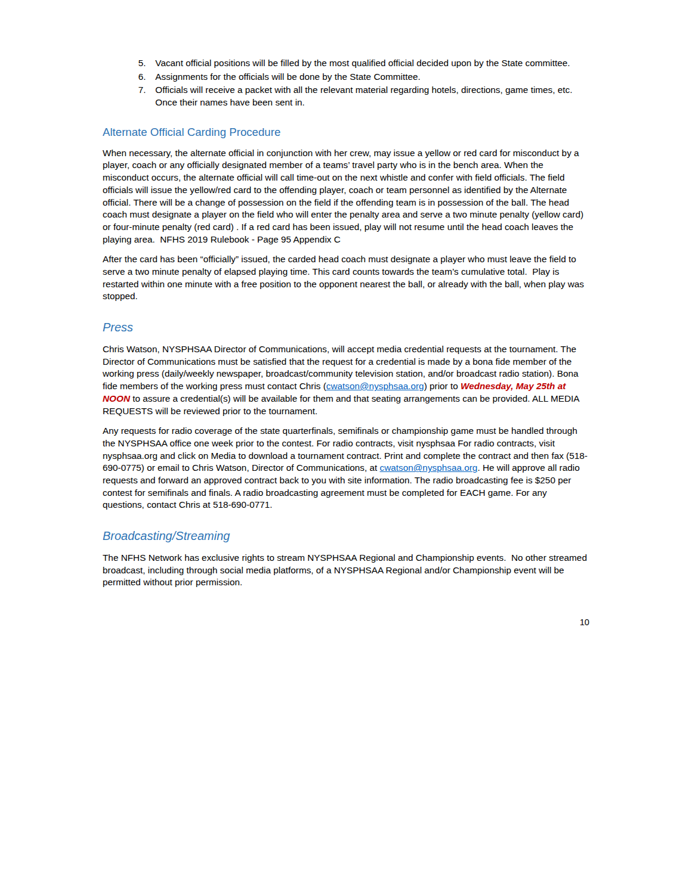Vacant official positions will be filled by the most qualified official decided upon by the State committee.
Assignments for the officials will be done by the State Committee.
Officials will receive a packet with all the relevant material regarding hotels, directions, game times, etc. Once their names have been sent in.
Alternate Official Carding Procedure
When necessary, the alternate official in conjunction with her crew, may issue a yellow or red card for misconduct by a player, coach or any officially designated member of a teams’ travel party who is in the bench area. When the misconduct occurs, the alternate official will call time-out on the next whistle and confer with field officials. The field officials will issue the yellow/red card to the offending player, coach or team personnel as identified by the Alternate official. There will be a change of possession on the field if the offending team is in possession of the ball. The head coach must designate a player on the field who will enter the penalty area and serve a two minute penalty (yellow card) or four-minute penalty (red card) . If a red card has been issued, play will not resume until the head coach leaves the playing area. NFHS 2019 Rulebook - Page 95 Appendix C
After the card has been “officially” issued, the carded head coach must designate a player who must leave the field to serve a two minute penalty of elapsed playing time. This card counts towards the team’s cumulative total. Play is restarted within one minute with a free position to the opponent nearest the ball, or already with the ball, when play was stopped.
Press
Chris Watson, NYSPHSAA Director of Communications, will accept media credential requests at the tournament. The Director of Communications must be satisfied that the request for a credential is made by a bona fide member of the working press (daily/weekly newspaper, broadcast/community television station, and/or broadcast radio station). Bona fide members of the working press must contact Chris (cwatson@nysphsaa.org) prior to Wednesday, May 25th at NOON to assure a credential(s) will be available for them and that seating arrangements can be provided. ALL MEDIA REQUESTS will be reviewed prior to the tournament.
Any requests for radio coverage of the state quarterfinals, semifinals or championship game must be handled through the NYSPHSAA office one week prior to the contest. For radio contracts, visit nysphsaa For radio contracts, visit nysphsaa.org and click on Media to download a tournament contract. Print and complete the contract and then fax (518-690-0775) or email to Chris Watson, Director of Communications, at cwatson@nysphsaa.org. He will approve all radio requests and forward an approved contract back to you with site information. The radio broadcasting fee is $250 per contest for semifinals and finals. A radio broadcasting agreement must be completed for EACH game. For any questions, contact Chris at 518-690-0771.
Broadcasting/Streaming
The NFHS Network has exclusive rights to stream NYSPHSAA Regional and Championship events. No other streamed broadcast, including through social media platforms, of a NYSPHSAA Regional and/or Championship event will be permitted without prior permission.
10